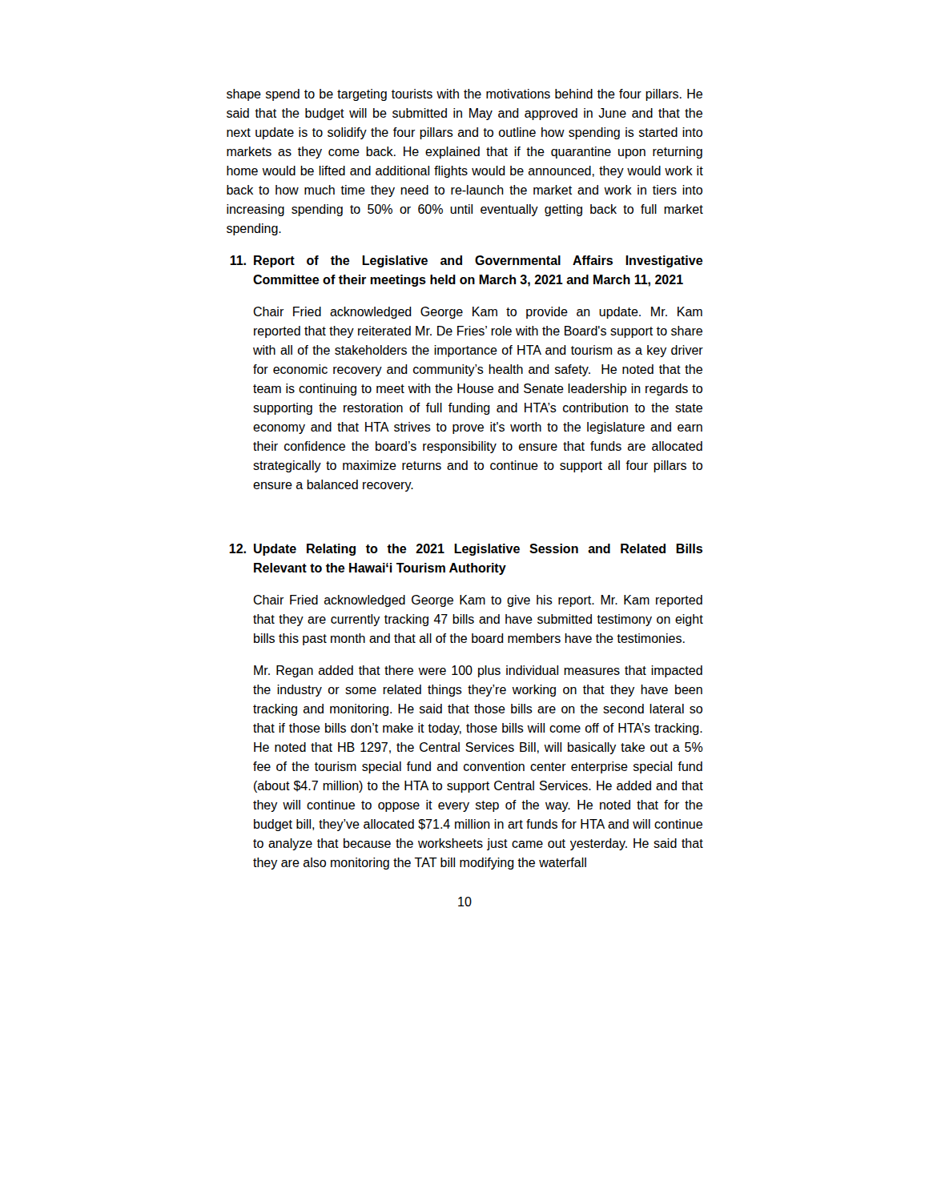shape spend to be targeting tourists with the motivations behind the four pillars. He said that the budget will be submitted in May and approved in June and that the next update is to solidify the four pillars and to outline how spending is started into markets as they come back. He explained that if the quarantine upon returning home would be lifted and additional flights would be announced, they would work it back to how much time they need to re-launch the market and work in tiers into increasing spending to 50% or 60% until eventually getting back to full market spending.
11.
Report of the Legislative and Governmental Affairs Investigative Committee of their meetings held on March 3, 2021 and March 11, 2021
Chair Fried acknowledged George Kam to provide an update. Mr. Kam reported that they reiterated Mr. De Fries’ role with the Board's support to share with all of the stakeholders the importance of HTA and tourism as a key driver for economic recovery and community’s health and safety. He noted that the team is continuing to meet with the House and Senate leadership in regards to supporting the restoration of full funding and HTA’s contribution to the state economy and that HTA strives to prove it's worth to the legislature and earn their confidence the board’s responsibility to ensure that funds are allocated strategically to maximize returns and to continue to support all four pillars to ensure a balanced recovery.
12.
Update Relating to the 2021 Legislative Session and Related Bills Relevant to the Hawai‘i Tourism Authority
Chair Fried acknowledged George Kam to give his report. Mr. Kam reported that they are currently tracking 47 bills and have submitted testimony on eight bills this past month and that all of the board members have the testimonies.
Mr. Regan added that there were 100 plus individual measures that impacted the industry or some related things they’re working on that they have been tracking and monitoring. He said that those bills are on the second lateral so that if those bills don’t make it today, those bills will come off of HTA’s tracking. He noted that HB 1297, the Central Services Bill, will basically take out a 5% fee of the tourism special fund and convention center enterprise special fund (about $4.7 million) to the HTA to support Central Services. He added and that they will continue to oppose it every step of the way. He noted that for the budget bill, they’ve allocated $71.4 million in art funds for HTA and will continue to analyze that because the worksheets just came out yesterday. He said that they are also monitoring the TAT bill modifying the waterfall
10